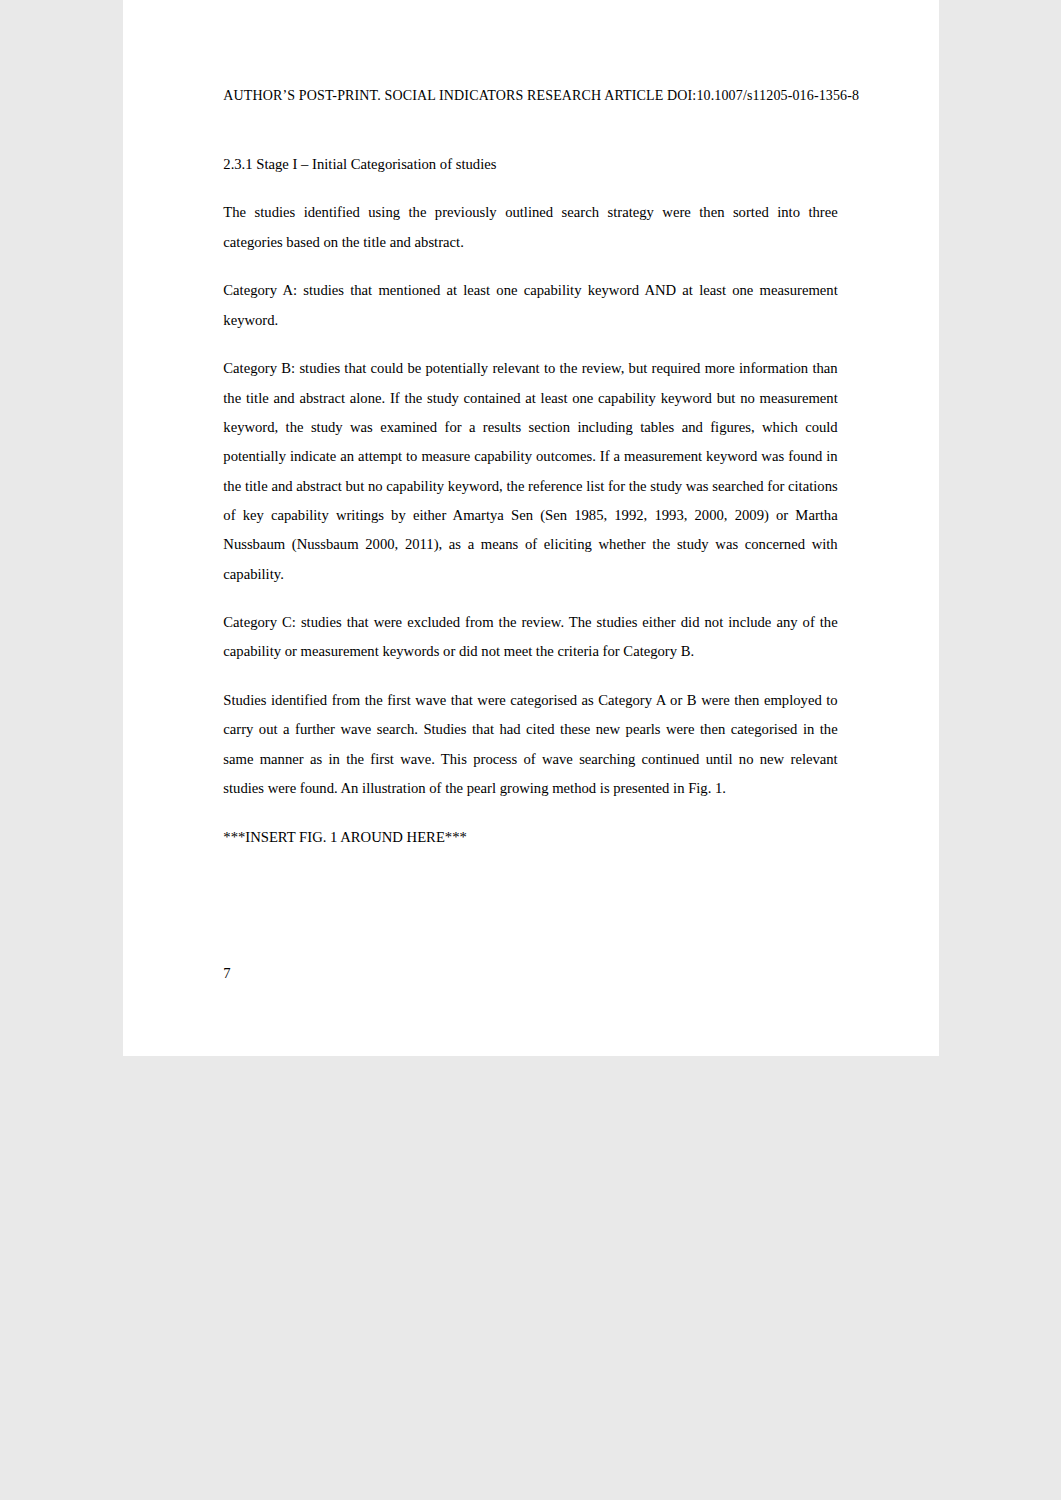AUTHOR’S POST-PRINT. SOCIAL INDICATORS RESEARCH ARTICLE DOI:10.1007/s11205-016-1356-8
2.3.1 Stage I – Initial Categorisation of studies
The studies identified using the previously outlined search strategy were then sorted into three categories based on the title and abstract.
Category A: studies that mentioned at least one capability keyword AND at least one measurement keyword.
Category B: studies that could be potentially relevant to the review, but required more information than the title and abstract alone. If the study contained at least one capability keyword but no measurement keyword, the study was examined for a results section including tables and figures, which could potentially indicate an attempt to measure capability outcomes. If a measurement keyword was found in the title and abstract but no capability keyword, the reference list for the study was searched for citations of key capability writings by either Amartya Sen (Sen 1985, 1992, 1993, 2000, 2009) or Martha Nussbaum (Nussbaum 2000, 2011), as a means of eliciting whether the study was concerned with capability.
Category C: studies that were excluded from the review. The studies either did not include any of the capability or measurement keywords or did not meet the criteria for Category B.
Studies identified from the first wave that were categorised as Category A or B were then employed to carry out a further wave search. Studies that had cited these new pearls were then categorised in the same manner as in the first wave. This process of wave searching continued until no new relevant studies were found. An illustration of the pearl growing method is presented in Fig. 1.
***INSERT FIG. 1 AROUND HERE***
7